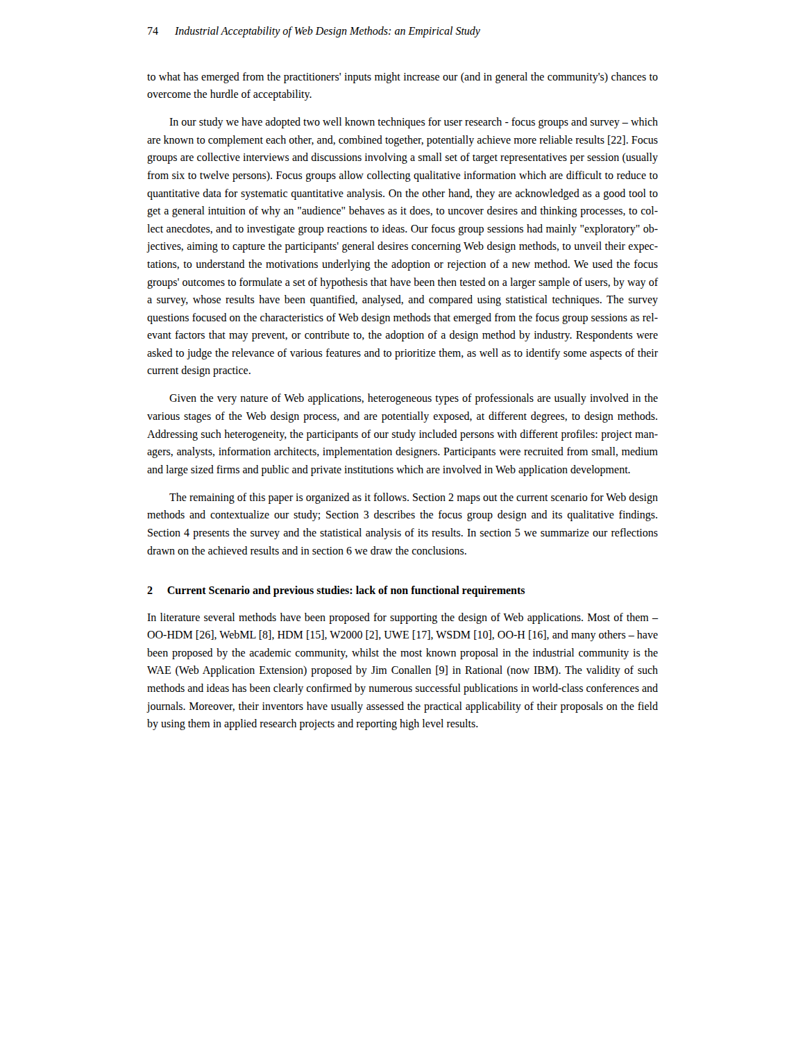74 Industrial Acceptability of Web Design Methods: an Empirical Study
to what has emerged from the practitioners' inputs might increase our (and in general the community's) chances to overcome the hurdle of acceptability.
In our study we have adopted two well known techniques for user research - focus groups and survey – which are known to complement each other, and, combined together, potentially achieve more reliable results [22]. Focus groups are collective interviews and discussions involving a small set of target representatives per session (usually from six to twelve persons). Focus groups allow collecting qualitative information which are difficult to reduce to quantitative data for systematic quantitative analysis. On the other hand, they are acknowledged as a good tool to get a general intuition of why an "audience" behaves as it does, to uncover desires and thinking processes, to collect anecdotes, and to investigate group reactions to ideas. Our focus group sessions had mainly "exploratory" objectives, aiming to capture the participants' general desires concerning Web design methods, to unveil their expectations, to understand the motivations underlying the adoption or rejection of a new method. We used the focus groups' outcomes to formulate a set of hypothesis that have been then tested on a larger sample of users, by way of a survey, whose results have been quantified, analysed, and compared using statistical techniques. The survey questions focused on the characteristics of Web design methods that emerged from the focus group sessions as relevant factors that may prevent, or contribute to, the adoption of a design method by industry. Respondents were asked to judge the relevance of various features and to prioritize them, as well as to identify some aspects of their current design practice.
Given the very nature of Web applications, heterogeneous types of professionals are usually involved in the various stages of the Web design process, and are potentially exposed, at different degrees, to design methods. Addressing such heterogeneity, the participants of our study included persons with different profiles: project managers, analysts, information architects, implementation designers. Participants were recruited from small, medium and large sized firms and public and private institutions which are involved in Web application development.
The remaining of this paper is organized as it follows. Section 2 maps out the current scenario for Web design methods and contextualize our study; Section 3 describes the focus group design and its qualitative findings. Section 4 presents the survey and the statistical analysis of its results. In section 5 we summarize our reflections drawn on the achieved results and in section 6 we draw the conclusions.
2 Current Scenario and previous studies: lack of non functional requirements
In literature several methods have been proposed for supporting the design of Web applications. Most of them – OO-HDM [26], WebML [8], HDM [15], W2000 [2], UWE [17], WSDM [10], OO-H [16], and many others – have been proposed by the academic community, whilst the most known proposal in the industrial community is the WAE (Web Application Extension) proposed by Jim Conallen [9] in Rational (now IBM). The validity of such methods and ideas has been clearly confirmed by numerous successful publications in world-class conferences and journals. Moreover, their inventors have usually assessed the practical applicability of their proposals on the field by using them in applied research projects and reporting high level results.